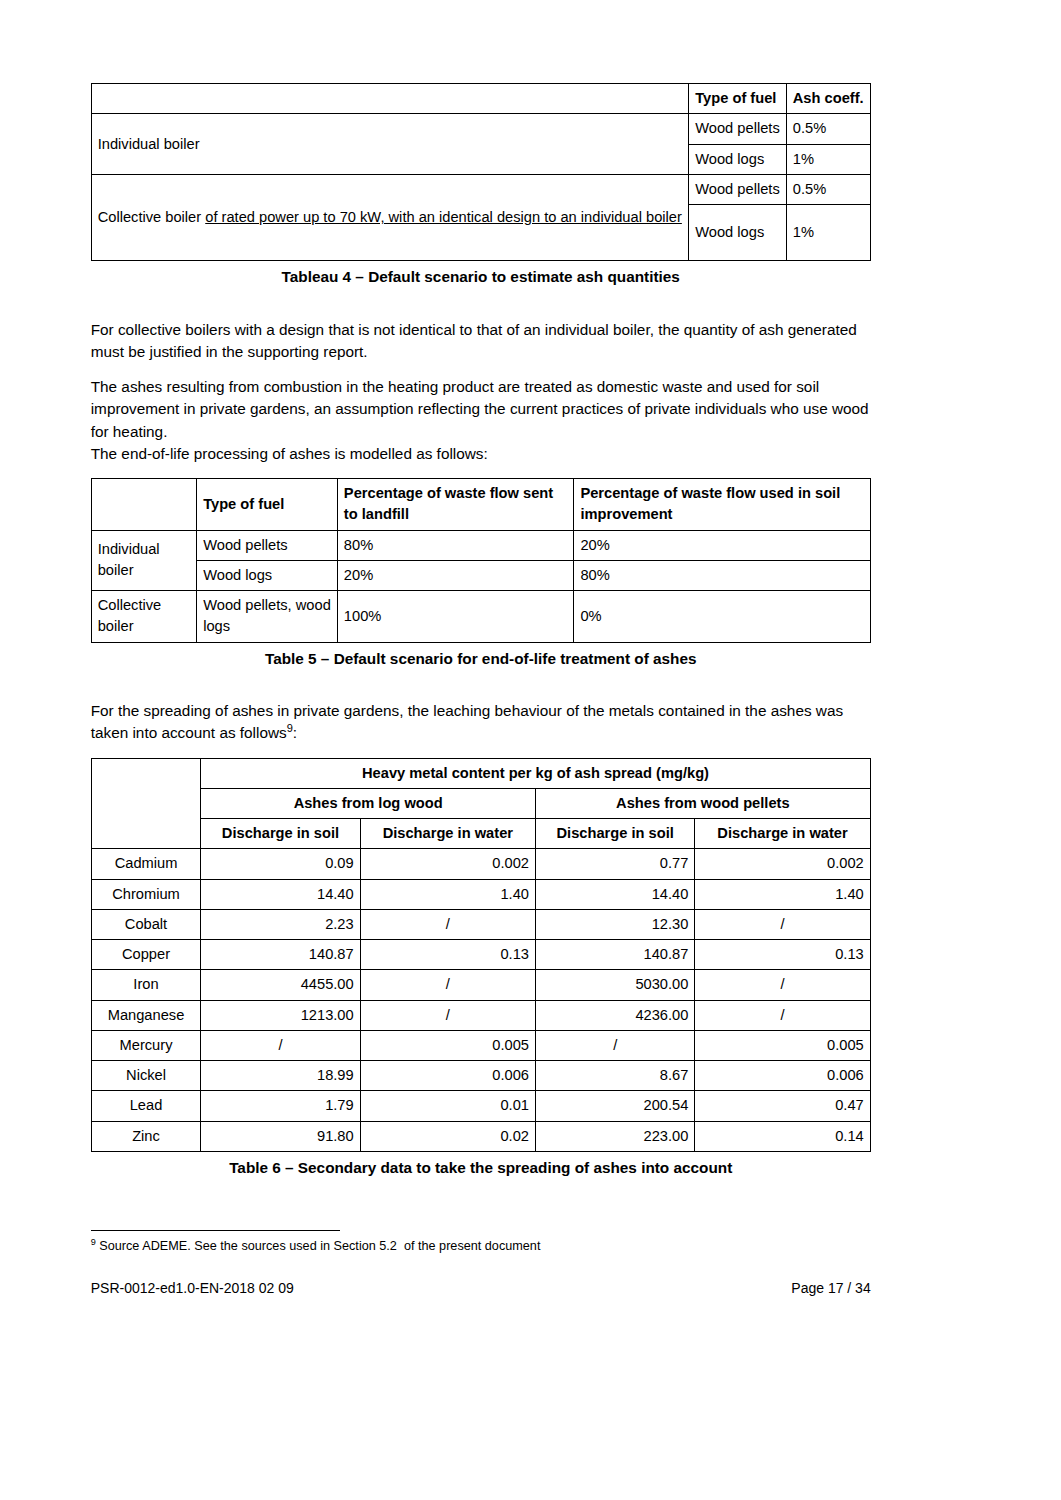Tableau 4 – Default scenario to estimate ash quantities
| | Type of fuel | Ash coeff. |
| Individual boiler | Wood pellets | 0.5% |
| Wood logs | 1% |
| Collective boiler of rated power up to 70 kW, with an identical design to an individual boiler | Wood pellets | 0.5% |
| Wood logs | 1% |
For collective boilers with a design that is not identical to that of an individual boiler, the quantity of ash generated must be justified in the supporting report.
The ashes resulting from combustion in the heating product are treated as domestic waste and used for soil improvement in private gardens, an assumption reflecting the current practices of private individuals who use wood for heating.
The end-of-life processing of ashes is modelled as follows:
Table 5 – Default scenario for end-of-life treatment of ashes
| | Type of fuel | Percentage of waste flow sent to landfill | Percentage of waste flow used in soil improvement |
| Individual boiler | Wood pellets | 80% | 20% |
| Wood logs | 20% | 80% |
| Collective boiler | Wood pellets, wood logs | 100% | 0% |
For the spreading of ashes in private gardens, the leaching behaviour of the metals contained in the ashes was taken into account as follows9:
Table 6 – Secondary data to take the spreading of ashes into account
| | Heavy metal content per kg of ash spread (mg/kg) |
| | Ashes from log wood | Ashes from wood pellets |
| | Discharge in soil | Discharge in water | Discharge in soil | Discharge in water |
| Cadmium | 0.09 | 0.002 | 0.77 | 0.002 |
| Chromium | 14.40 | 1.40 | 14.40 | 1.40 |
| Cobalt | 2.23 | / | 12.30 | / |
| Copper | 140.87 | 0.13 | 140.87 | 0.13 |
| Iron | 4455.00 | / | 5030.00 | / |
| Manganese | 1213.00 | / | 4236.00 | / |
| Mercury | / | 0.005 | / | 0.005 |
| Nickel | 18.99 | 0.006 | 8.67 | 0.006 |
| Lead | 1.79 | 0.01 | 200.54 | 0.47 |
| Zinc | 91.80 | 0.02 | 223.00 | 0.14 |
9 Source ADEME. See the sources used in Section 5.2 of the present document
PSR-0012-ed1.0-EN-2018 02 09 Page 17 / 34